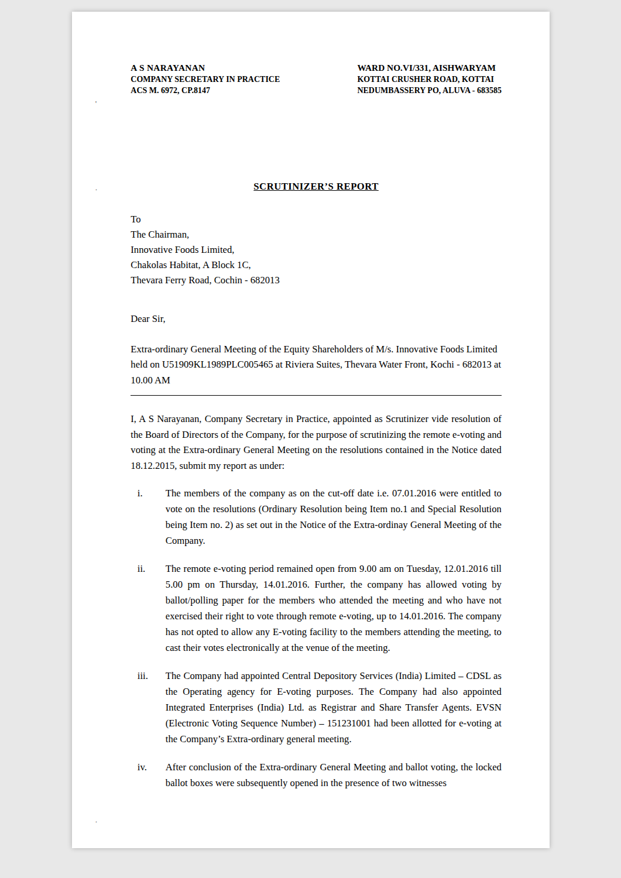' . .
A S NARAYANAN
COMPANY SECRETARY IN PRACTICE
ACS M. 6972, CP.8147
WARD NO.VI/331, AISHWARYAM
KOTTAI CRUSHER ROAD, KOTTAI
NEDUMBASSERY PO, ALUVA - 683585
SCRUTINIZER’S REPORT
To
The Chairman,
Innovative Foods Limited,
Chakolas Habitat, A Block 1C,
Thevara Ferry Road, Cochin - 682013
Dear Sir,
Extra-ordinary General Meeting of the Equity Shareholders of M/s. Innovative Foods Limited held on U51909KL1989PLC005465 at Riviera Suites, Thevara Water Front, Kochi - 682013 at 10.00 AM
I, A S Narayanan, Company Secretary in Practice, appointed as Scrutinizer vide resolution of the Board of Directors of the Company, for the purpose of scrutinizing the remote e-voting and voting at the Extra-ordinary General Meeting on the resolutions contained in the Notice dated 18.12.2015, submit my report as under:
The members of the company as on the cut-off date i.e. 07.01.2016 were entitled to vote on the resolutions (Ordinary Resolution being Item no.1 and Special Resolution being Item no. 2) as set out in the Notice of the Extra-ordinay General Meeting of the Company.
The remote e-voting period remained open from 9.00 am on Tuesday, 12.01.2016 till 5.00 pm on Thursday, 14.01.2016. Further, the company has allowed voting by ballot/polling paper for the members who attended the meeting and who have not exercised their right to vote through remote e-voting, up to 14.01.2016. The company has not opted to allow any E-voting facility to the members attending the meeting, to cast their votes electronically at the venue of the meeting.
The Company had appointed Central Depository Services (India) Limited – CDSL as the Operating agency for E-voting purposes. The Company had also appointed Integrated Enterprises (India) Ltd. as Registrar and Share Transfer Agents. EVSN (Electronic Voting Sequence Number) – 151231001 had been allotted for e-voting at the Company’s Extra-ordinary general meeting.
After conclusion of the Extra-ordinary General Meeting and ballot voting, the locked ballot boxes were subsequently opened in the presence of two witnesses